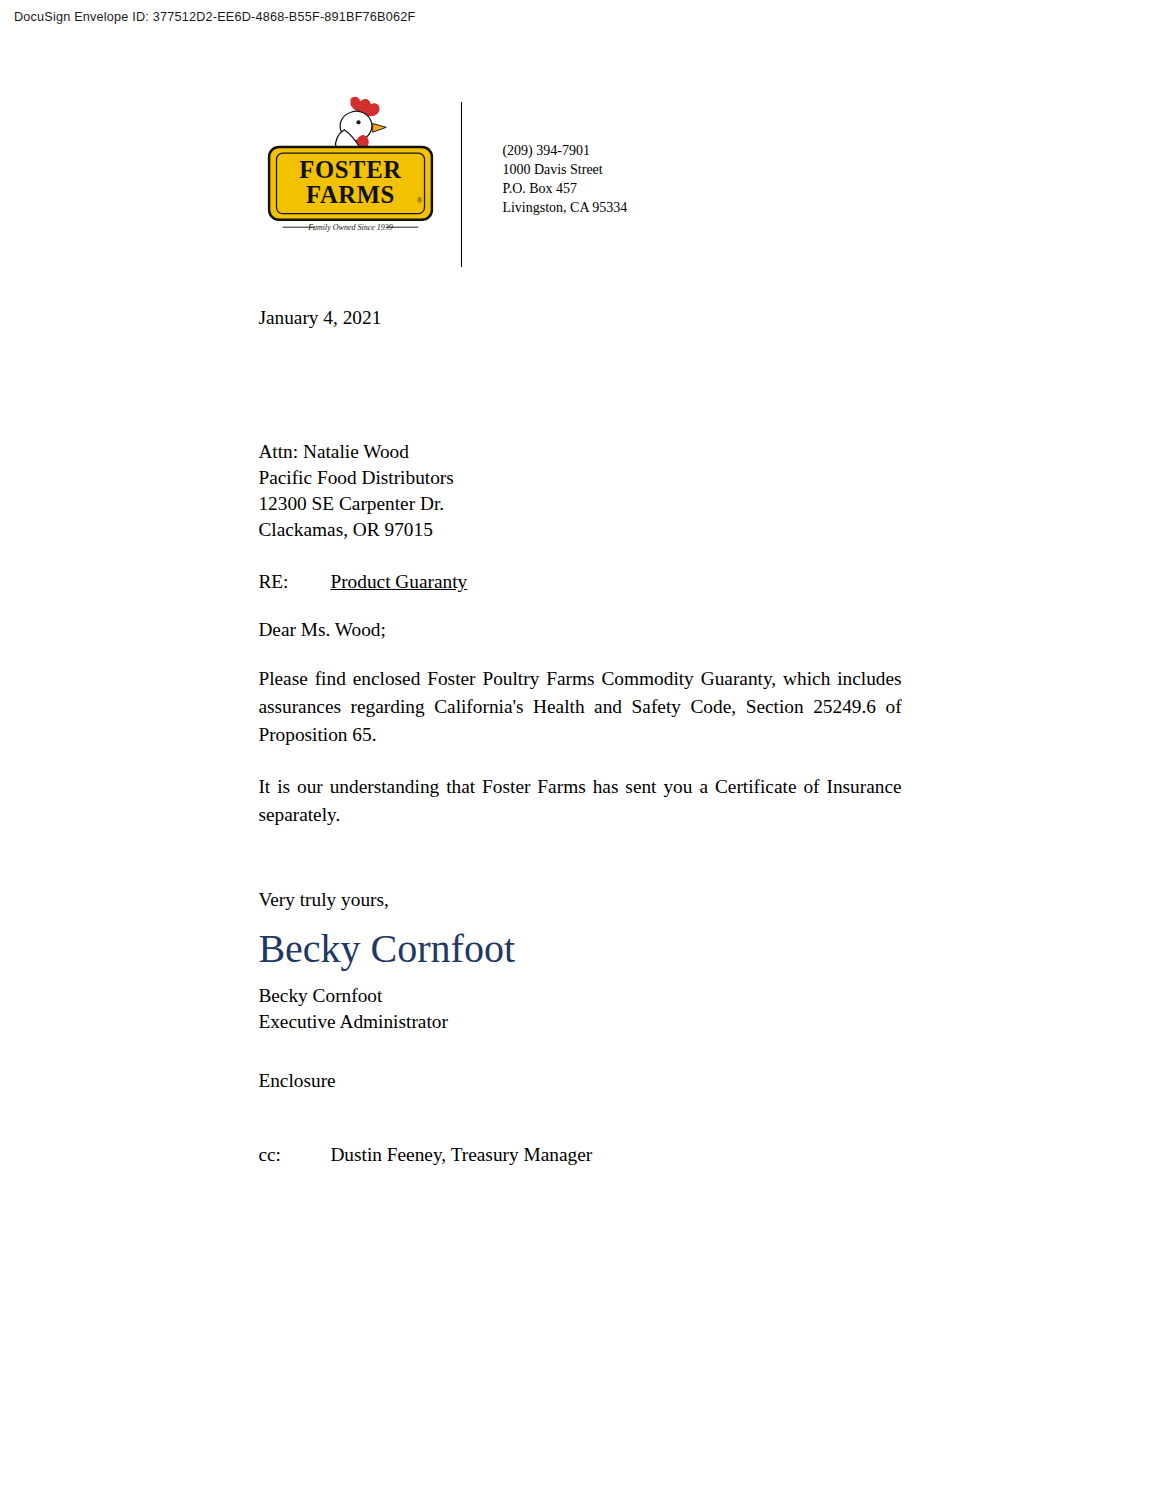DocuSign Envelope ID: 377512D2-EE6D-4868-B55F-891BF76B062F
FOSTER FARMS ® Family Owned Since 1939
(209) 394-7901 1000 Davis Street P.O. Box 457 Livingston, CA 95334
January 4, 2021
Attn: Natalie Wood Pacific Food Distributors 12300 SE Carpenter Dr. Clackamas, OR 97015
RE: Product Guaranty
Dear Ms. Wood;
Please find enclosed Foster Poultry Farms Commodity Guaranty, which includes assurances regarding California's Health and Safety Code, Section 25249.6 of Proposition 65.
It is our understanding that Foster Farms has sent you a Certificate of Insurance separately.
Very truly yours,
Becky Cornfoot
Becky Cornfoot Executive Administrator
Enclosure
cc: Dustin Feeney, Treasury Manager